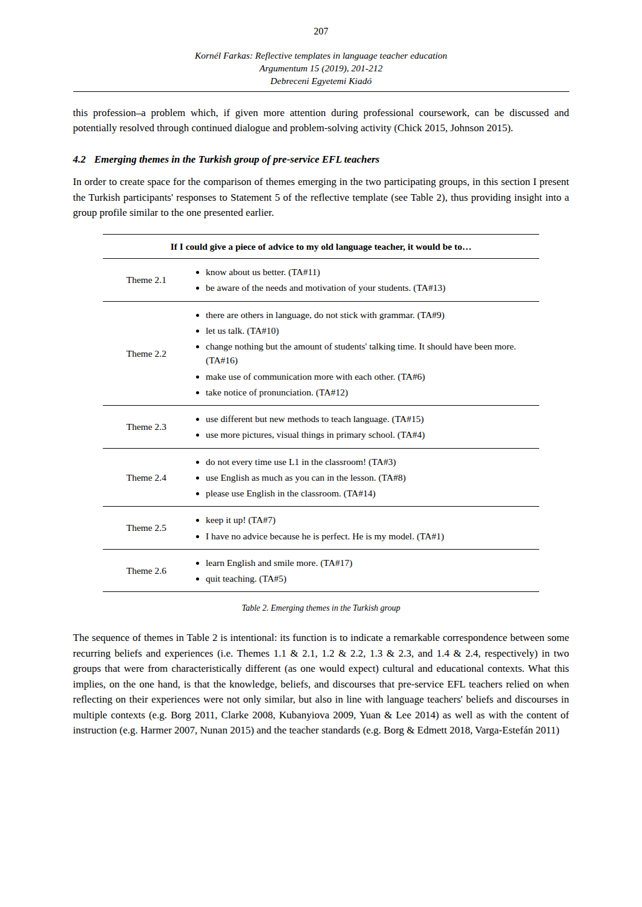207
Kornél Farkas: Reflective templates in language teacher education
Argumentum 15 (2019), 201-212
Debreceni Egyetemi Kiadó
this profession–a problem which, if given more attention during professional coursework, can be discussed and potentially resolved through continued dialogue and problem-solving activity (Chick 2015, Johnson 2015).
4.2 Emerging themes in the Turkish group of pre-service EFL teachers
In order to create space for the comparison of themes emerging in the two participating groups, in this section I present the Turkish participants' responses to Statement 5 of the reflective template (see Table 2), thus providing insight into a group profile similar to the one presented earlier.
| If I could give a piece of advice to my old language teacher, it would be to… |
| --- |
| Theme 2.1 | know about us better. (TA#11) be aware of the needs and motivation of your students. (TA#13) |
| Theme 2.2 | there are others in language, do not stick with grammar. (TA#9) let us talk. (TA#10) change nothing but the amount of students' talking time. It should have been more. (TA#16) make use of communication more with each other. (TA#6) take notice of pronunciation. (TA#12) |
| Theme 2.3 | use different but new methods to teach language. (TA#15) use more pictures, visual things in primary school. (TA#4) |
| Theme 2.4 | do not every time use L1 in the classroom! (TA#3) use English as much as you can in the lesson. (TA#8) please use English in the classroom. (TA#14) |
| Theme 2.5 | keep it up! (TA#7) I have no advice because he is perfect. He is my model. (TA#1) |
| Theme 2.6 | learn English and smile more. (TA#17) quit teaching. (TA#5) |
Table 2. Emerging themes in the Turkish group
The sequence of themes in Table 2 is intentional: its function is to indicate a remarkable correspondence between some recurring beliefs and experiences (i.e. Themes 1.1 & 2.1, 1.2 & 2.2, 1.3 & 2.3, and 1.4 & 2.4, respectively) in two groups that were from characteristically different (as one would expect) cultural and educational contexts. What this implies, on the one hand, is that the knowledge, beliefs, and discourses that pre-service EFL teachers relied on when reflecting on their experiences were not only similar, but also in line with language teachers' beliefs and discourses in multiple contexts (e.g. Borg 2011, Clarke 2008, Kubanyiova 2009, Yuan & Lee 2014) as well as with the content of instruction (e.g. Harmer 2007, Nunan 2015) and the teacher standards (e.g. Borg & Edmett 2018, Varga-Estefán 2011)